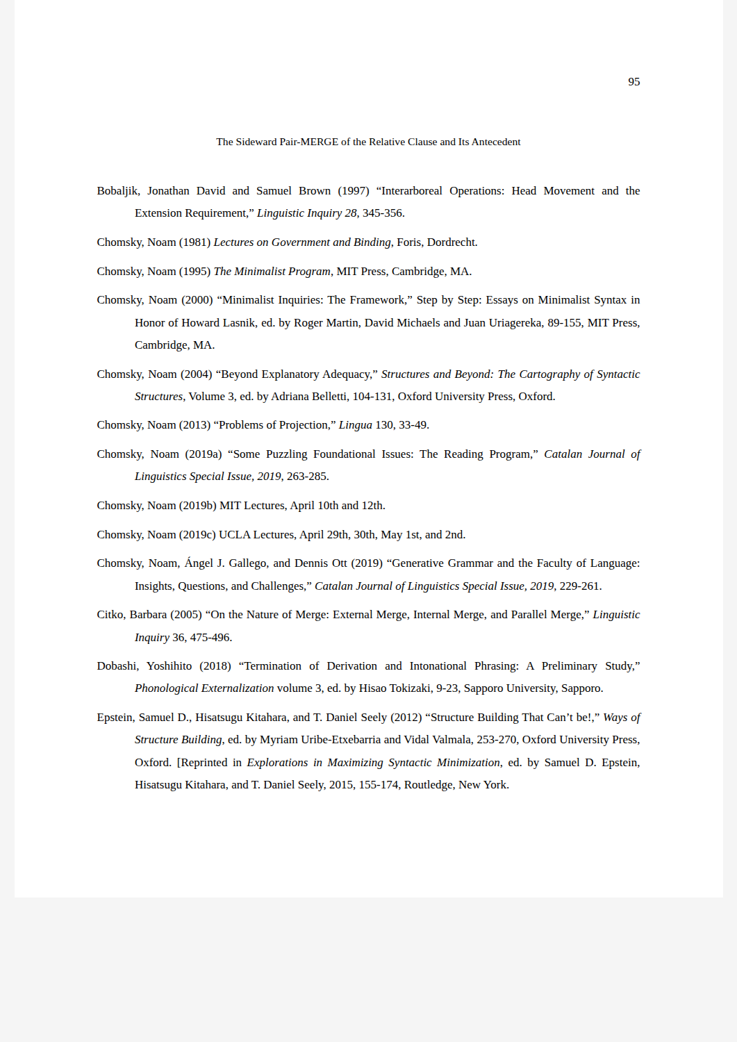95
The Sideward Pair-MERGE of the Relative Clause and Its Antecedent
Bobaljik, Jonathan David and Samuel Brown (1997) “Interarboreal Operations: Head Movement and the Extension Requirement,” Linguistic Inquiry 28, 345-356.
Chomsky, Noam (1981) Lectures on Government and Binding, Foris, Dordrecht.
Chomsky, Noam (1995) The Minimalist Program, MIT Press, Cambridge, MA.
Chomsky, Noam (2000) “Minimalist Inquiries: The Framework,” Step by Step: Essays on Minimalist Syntax in Honor of Howard Lasnik, ed. by Roger Martin, David Michaels and Juan Uriagereka, 89-155, MIT Press, Cambridge, MA.
Chomsky, Noam (2004) “Beyond Explanatory Adequacy,” Structures and Beyond: The Cartography of Syntactic Structures, Volume 3, ed. by Adriana Belletti, 104-131, Oxford University Press, Oxford.
Chomsky, Noam (2013) “Problems of Projection,” Lingua 130, 33-49.
Chomsky, Noam (2019a) “Some Puzzling Foundational Issues: The Reading Program,” Catalan Journal of Linguistics Special Issue, 2019, 263-285.
Chomsky, Noam (2019b) MIT Lectures, April 10th and 12th.
Chomsky, Noam (2019c) UCLA Lectures, April 29th, 30th, May 1st, and 2nd.
Chomsky, Noam, Ángel J. Gallego, and Dennis Ott (2019) “Generative Grammar and the Faculty of Language: Insights, Questions, and Challenges,” Catalan Journal of Linguistics Special Issue, 2019, 229-261.
Citko, Barbara (2005) “On the Nature of Merge: External Merge, Internal Merge, and Parallel Merge,” Linguistic Inquiry 36, 475-496.
Dobashi, Yoshihito (2018) “Termination of Derivation and Intonational Phrasing: A Preliminary Study,” Phonological Externalization volume 3, ed. by Hisao Tokizaki, 9-23, Sapporo University, Sapporo.
Epstein, Samuel D., Hisatsugu Kitahara, and T. Daniel Seely (2012) “Structure Building That Can’t be!,” Ways of Structure Building, ed. by Myriam Uribe-Etxebarria and Vidal Valmala, 253-270, Oxford University Press, Oxford. [Reprinted in Explorations in Maximizing Syntactic Minimization, ed. by Samuel D. Epstein, Hisatsugu Kitahara, and T. Daniel Seely, 2015, 155-174, Routledge, New York.